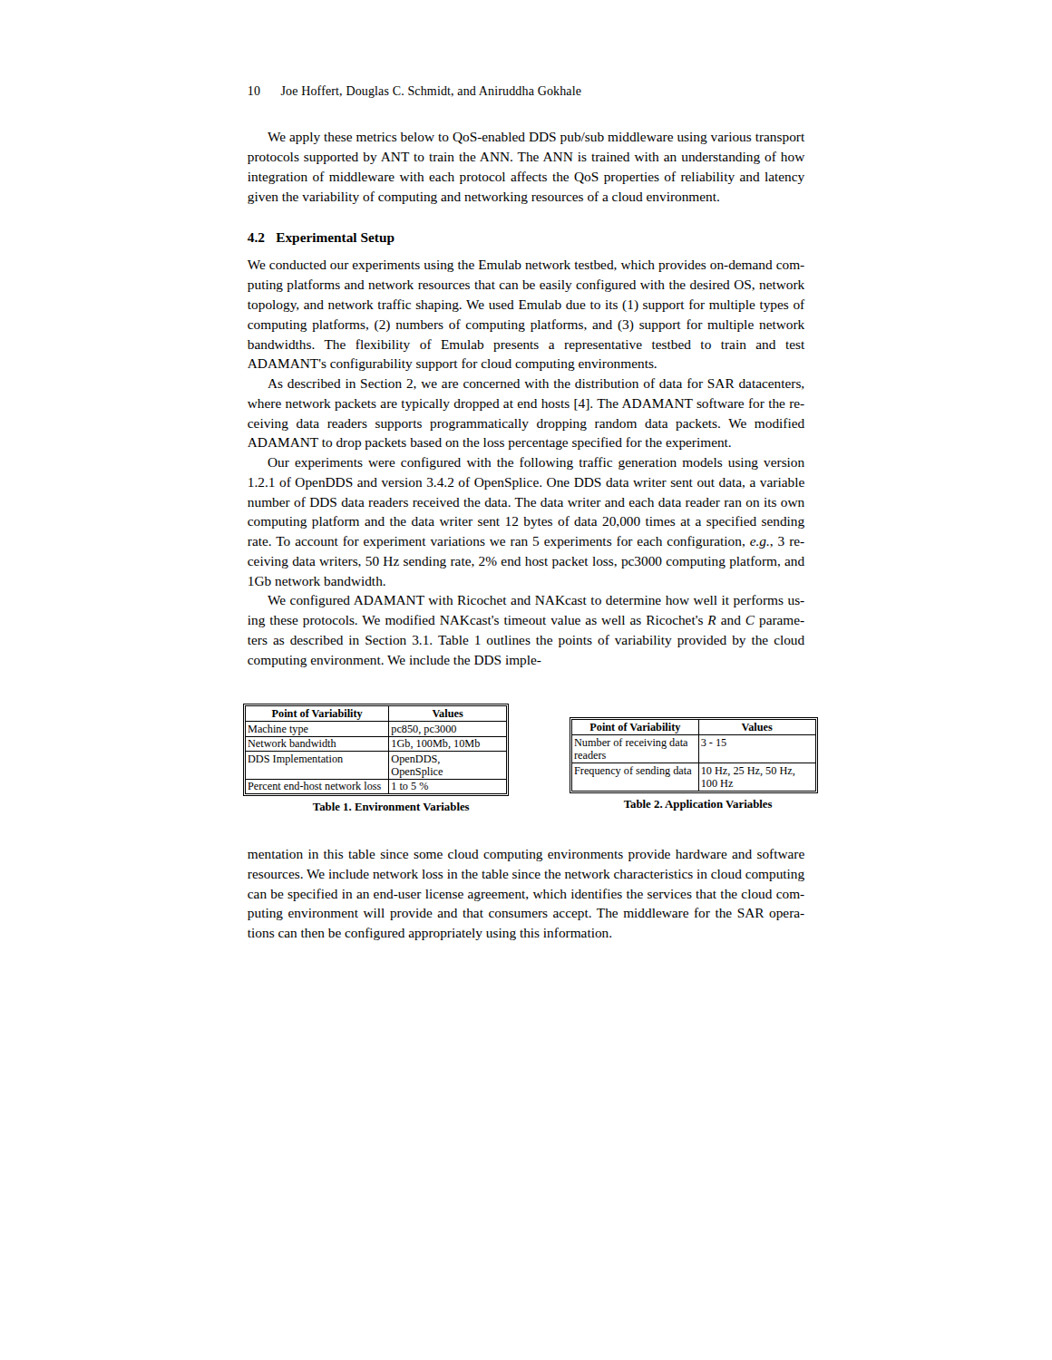10 Joe Hoffert, Douglas C. Schmidt, and Aniruddha Gokhale
We apply these metrics below to QoS-enabled DDS pub/sub middleware using various transport protocols supported by ANT to train the ANN. The ANN is trained with an understanding of how integration of middleware with each protocol affects the QoS properties of reliability and latency given the variability of computing and networking resources of a cloud environment.
4.2 Experimental Setup
We conducted our experiments using the Emulab network testbed, which provides on-demand computing platforms and network resources that can be easily configured with the desired OS, network topology, and network traffic shaping. We used Emulab due to its (1) support for multiple types of computing platforms, (2) numbers of computing platforms, and (3) support for multiple network bandwidths. The flexibility of Emulab presents a representative testbed to train and test ADAMANT's configurability support for cloud computing environments.
As described in Section 2, we are concerned with the distribution of data for SAR datacenters, where network packets are typically dropped at end hosts [4]. The ADAMANT software for the receiving data readers supports programmatically dropping random data packets. We modified ADAMANT to drop packets based on the loss percentage specified for the experiment.
Our experiments were configured with the following traffic generation models using version 1.2.1 of OpenDDS and version 3.4.2 of OpenSplice. One DDS data writer sent out data, a variable number of DDS data readers received the data. The data writer and each data reader ran on its own computing platform and the data writer sent 12 bytes of data 20,000 times at a specified sending rate. To account for experiment variations we ran 5 experiments for each configuration, e.g., 3 receiving data writers, 50 Hz sending rate, 2% end host packet loss, pc3000 computing platform, and 1Gb network bandwidth.
We configured ADAMANT with Ricochet and NAKcast to determine how well it performs using these protocols. We modified NAKcast's timeout value as well as Ricochet's R and C parameters as described in Section 3.1. Table 1 outlines the points of variability provided by the cloud computing environment. We include the DDS imple-
| Point of Variability | Values |
| --- | --- |
| Machine type | pc850, pc3000 |
| Network bandwidth | 1Gb, 100Mb, 10Mb |
| DDS Implementation | OpenDDS, OpenSplice |
| Percent end-host network loss | 1 to 5 % |
Table 1. Environment Variables
| Point of Variability | Values |
| --- | --- |
| Number of receiving data readers | 3 - 15 |
| Frequency of sending data | 10 Hz, 25 Hz, 50 Hz, 100 Hz |
Table 2. Application Variables
mentation in this table since some cloud computing environments provide hardware and software resources. We include network loss in the table since the network characteristics in cloud computing can be specified in an end-user license agreement, which identifies the services that the cloud computing environment will provide and that consumers accept. The middleware for the SAR operations can then be configured appropriately using this information.